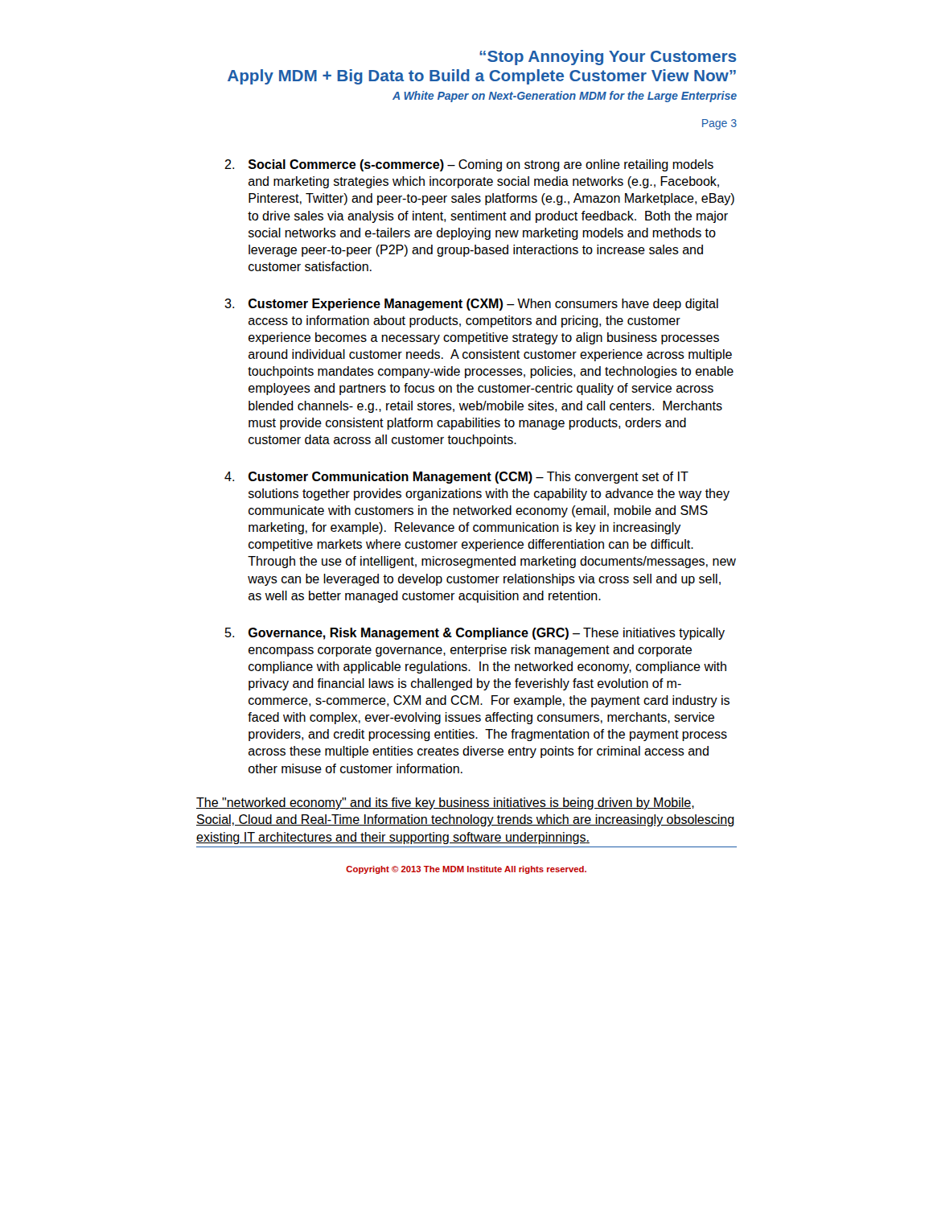“Stop Annoying Your Customers
Apply MDM + Big Data to Build a Complete Customer View Now”
A White Paper on Next-Generation MDM for the Large Enterprise
Page 3
Social Commerce (s-commerce) – Coming on strong are online retailing models and marketing strategies which incorporate social media networks (e.g., Facebook, Pinterest, Twitter) and peer-to-peer sales platforms (e.g., Amazon Marketplace, eBay) to drive sales via analysis of intent, sentiment and product feedback. Both the major social networks and e-tailers are deploying new marketing models and methods to leverage peer-to-peer (P2P) and group-based interactions to increase sales and customer satisfaction.
Customer Experience Management (CXM) – When consumers have deep digital access to information about products, competitors and pricing, the customer experience becomes a necessary competitive strategy to align business processes around individual customer needs. A consistent customer experience across multiple touchpoints mandates company-wide processes, policies, and technologies to enable employees and partners to focus on the customer-centric quality of service across blended channels- e.g., retail stores, web/mobile sites, and call centers. Merchants must provide consistent platform capabilities to manage products, orders and customer data across all customer touchpoints.
Customer Communication Management (CCM) – This convergent set of IT solutions together provides organizations with the capability to advance the way they communicate with customers in the networked economy (email, mobile and SMS marketing, for example). Relevance of communication is key in increasingly competitive markets where customer experience differentiation can be difficult. Through the use of intelligent, microsegmented marketing documents/messages, new ways can be leveraged to develop customer relationships via cross sell and up sell, as well as better managed customer acquisition and retention.
Governance, Risk Management & Compliance (GRC) – These initiatives typically encompass corporate governance, enterprise risk management and corporate compliance with applicable regulations. In the networked economy, compliance with privacy and financial laws is challenged by the feverishly fast evolution of m-commerce, s-commerce, CXM and CCM. For example, the payment card industry is faced with complex, ever-evolving issues affecting consumers, merchants, service providers, and credit processing entities. The fragmentation of the payment process across these multiple entities creates diverse entry points for criminal access and other misuse of customer information.
The "networked economy" and its five key business initiatives is being driven by Mobile, Social, Cloud and Real-Time Information technology trends which are increasingly obsolescing existing IT architectures and their supporting software underpinnings.
Copyright © 2013 The MDM Institute All rights reserved.